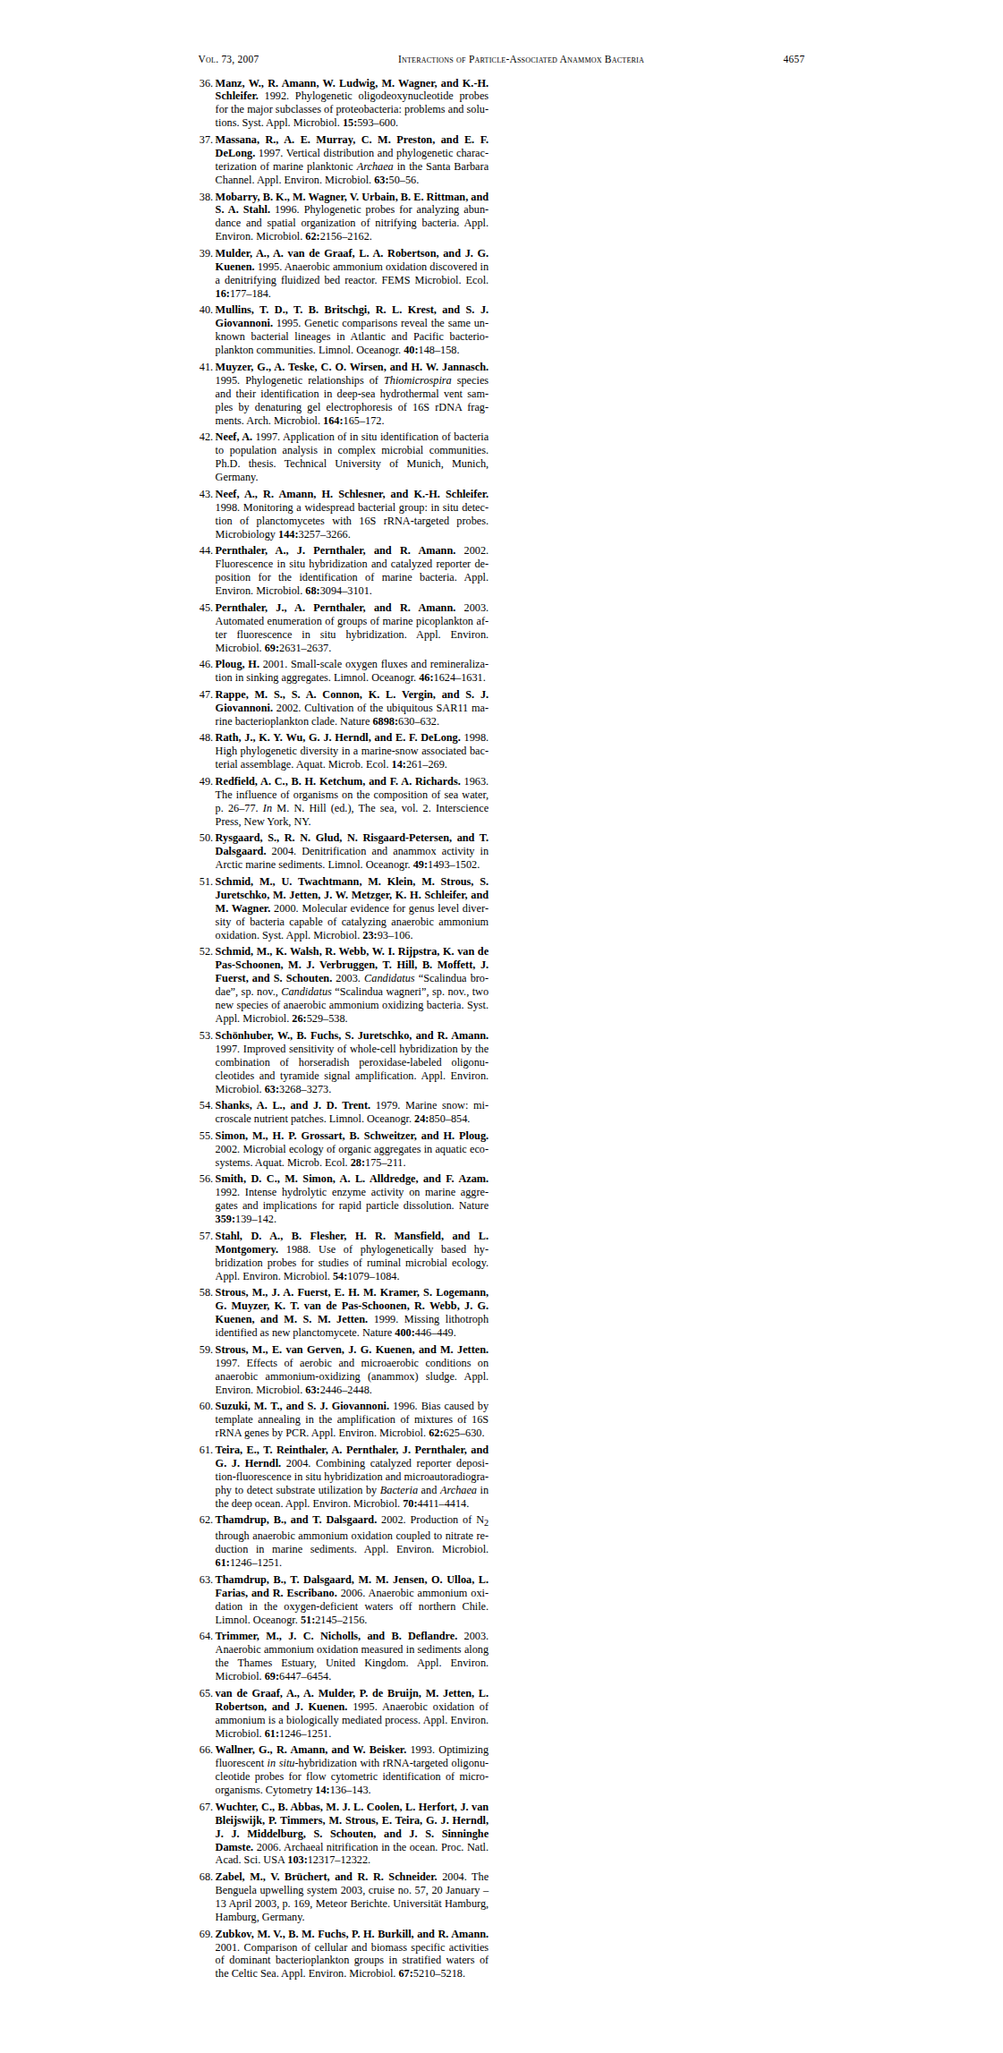Vol. 73, 2007
Interactions of Particle-Associated Anammox Bacteria
4657
Manz, W., R. Amann, W. Ludwig, M. Wagner, and K.-H. Schleifer. 1992. Phylogenetic oligodeoxynucleotide probes for the major subclasses of proteobacteria: problems and solutions. Syst. Appl. Microbiol. 15: 593–600.
Massana, R., A. E. Murray, C. M. Preston, and E. F. DeLong. 1997. Vertical distribution and phylogenetic characterization of marine planktonic Archaea in the Santa Barbara Channel. Appl. Environ. Microbiol. 63: 50–56.
Mobarry, B. K., M. Wagner, V. Urbain, B. E. Rittman, and S. A. Stahl. 1996. Phylogenetic probes for analyzing abundance and spatial organization of nitrifying bacteria. Appl. Environ. Microbiol. 62: 2156–2162.
Mulder, A., A. van de Graaf, L. A. Robertson, and J. G. Kuenen. 1995. Anaerobic ammonium oxidation discovered in a denitrifying fluidized bed reactor. FEMS Microbiol. Ecol. 16: 177–184.
Mullins, T. D., T. B. Britschgi, R. L. Krest, and S. J. Giovannoni. 1995. Genetic comparisons reveal the same unknown bacterial lineages in Atlantic and Pacific bacterioplankton communities. Limnol. Oceanogr. 40: 148–158.
Muyzer, G., A. Teske, C. O. Wirsen, and H. W. Jannasch. 1995. Phylogenetic relationships of Thiomicrospira species and their identification in deep-sea hydrothermal vent samples by denaturing gel electrophoresis of 16S rDNA fragments. Arch. Microbiol. 164: 165–172.
Neef, A. 1997. Application of in situ identification of bacteria to population analysis in complex microbial communities. Ph.D. thesis. Technical University of Munich, Munich, Germany.
Neef, A., R. Amann, H. Schlesner, and K.-H. Schleifer. 1998. Monitoring a widespread bacterial group: in situ detection of planctomycetes with 16S rRNA-targeted probes. Microbiology 144: 3257–3266.
Pernthaler, A., J. Pernthaler, and R. Amann. 2002. Fluorescence in situ hybridization and catalyzed reporter deposition for the identification of marine bacteria. Appl. Environ. Microbiol. 68: 3094–3101.
Pernthaler, J., A. Pernthaler, and R. Amann. 2003. Automated enumeration of groups of marine picoplankton after fluorescence in situ hybridization. Appl. Environ. Microbiol. 69: 2631–2637.
Ploug, H. 2001. Small-scale oxygen fluxes and remineralization in sinking aggregates. Limnol. Oceanogr. 46: 1624–1631.
Rappe, M. S., S. A. Connon, K. L. Vergin, and S. J. Giovannoni. 2002. Cultivation of the ubiquitous SAR11 marine bacterioplankton clade. Nature 6898: 630–632.
Rath, J., K. Y. Wu, G. J. Herndl, and E. F. DeLong. 1998. High phylogenetic diversity in a marine-snow associated bacterial assemblage. Aquat. Microb. Ecol. 14: 261–269.
Redfield, A. C., B. H. Ketchum, and F. A. Richards. 1963. The influence of organisms on the composition of sea water, p. 26–77. In M. N. Hill (ed.), The sea, vol. 2. Interscience Press, New York, NY.
Rysgaard, S., R. N. Glud, N. Risgaard-Petersen, and T. Dalsgaard. 2004. Denitrification and anammox activity in Arctic marine sediments. Limnol. Oceanogr. 49: 1493–1502.
Schmid, M., U. Twachtmann, M. Klein, M. Strous, S. Juretschko, M. Jetten, J. W. Metzger, K. H. Schleifer, and M. Wagner. 2000. Molecular evidence for genus level diversity of bacteria capable of catalyzing anaerobic ammonium oxidation. Syst. Appl. Microbiol. 23: 93–106.
Schmid, M., K. Walsh, R. Webb, W. I. Rijpstra, K. van de Pas-Schoonen, M. J. Verbruggen, T. Hill, B. Moffett, J. Fuerst, and S. Schouten. 2003. Candidatus “Scalindua brodae”, sp. nov., Candidatus “Scalindua wagneri”, sp. nov., two new species of anaerobic ammonium oxidizing bacteria. Syst. Appl. Microbiol. 26: 529–538.
Schönhuber, W., B. Fuchs, S. Juretschko, and R. Amann. 1997. Improved sensitivity of whole-cell hybridization by the combination of horseradish peroxidase-labeled oligonucleotides and tyramide signal amplification. Appl. Environ. Microbiol. 63: 3268–3273.
Shanks, A. L., and J. D. Trent. 1979. Marine snow: microscale nutrient patches. Limnol. Oceanogr. 24: 850–854.
Simon, M., H. P. Grossart, B. Schweitzer, and H. Ploug. 2002. Microbial ecology of organic aggregates in aquatic ecosystems. Aquat. Microb. Ecol. 28: 175–211.
Smith, D. C., M. Simon, A. L. Alldredge, and F. Azam. 1992. Intense hydrolytic enzyme activity on marine aggregates and implications for rapid particle dissolution. Nature 359: 139–142.
Stahl, D. A., B. Flesher, H. R. Mansfield, and L. Montgomery. 1988. Use of phylogenetically based hybridization probes for studies of ruminal microbial ecology. Appl. Environ. Microbiol. 54: 1079–1084.
Strous, M., J. A. Fuerst, E. H. M. Kramer, S. Logemann, G. Muyzer, K. T. van de Pas-Schoonen, R. Webb, J. G. Kuenen, and M. S. M. Jetten. 1999. Missing lithotroph identified as new planctomycete. Nature 400: 446–449.
Strous, M., E. van Gerven, J. G. Kuenen, and M. Jetten. 1997. Effects of aerobic and microaerobic conditions on anaerobic ammonium-oxidizing (anammox) sludge. Appl. Environ. Microbiol. 63: 2446–2448.
Suzuki, M. T., and S. J. Giovannoni. 1996. Bias caused by template annealing in the amplification of mixtures of 16S rRNA genes by PCR. Appl. Environ. Microbiol. 62: 625–630.
Teira, E., T. Reinthaler, A. Pernthaler, J. Pernthaler, and G. J. Herndl. 2004. Combining catalyzed reporter deposition-fluorescence in situ hybridization and microautoradiography to detect substrate utilization by Bacteria and Archaea in the deep ocean. Appl. Environ. Microbiol. 70: 4411–4414.
Thamdrup, B., and T. Dalsgaard. 2002. Production of N2 through anaerobic ammonium oxidation coupled to nitrate reduction in marine sediments. Appl. Environ. Microbiol. 61: 1246–1251.
Thamdrup, B., T. Dalsgaard, M. M. Jensen, O. Ulloa, L. Farias, and R. Escribano. 2006. Anaerobic ammonium oxidation in the oxygen-deficient waters off northern Chile. Limnol. Oceanogr. 51: 2145–2156.
Trimmer, M., J. C. Nicholls, and B. Deflandre. 2003. Anaerobic ammonium oxidation measured in sediments along the Thames Estuary, United Kingdom. Appl. Environ. Microbiol. 69: 6447–6454.
van de Graaf, A., A. Mulder, P. de Bruijn, M. Jetten, L. Robertson, and J. Kuenen. 1995. Anaerobic oxidation of ammonium is a biologically mediated process. Appl. Environ. Microbiol. 61: 1246–1251.
Wallner, G., R. Amann, and W. Beisker. 1993. Optimizing fluorescent in situ-hybridization with rRNA-targeted oligonucleotide probes for flow cytometric identification of microorganisms. Cytometry 14: 136–143.
Wuchter, C., B. Abbas, M. J. L. Coolen, L. Herfort, J. van Bleijswijk, P. Timmers, M. Strous, E. Teira, G. J. Herndl, J. J. Middelburg, S. Schouten, and J. S. Sinninghe Damste. 2006. Archaeal nitrification in the ocean. Proc. Natl. Acad. Sci. USA 103: 12317–12322.
Zabel, M., V. Brüchert, and R. R. Schneider. 2004. The Benguela upwelling system 2003, cruise no. 57, 20 January – 13 April 2003, p. 169, Meteor Berichte. Universität Hamburg, Hamburg, Germany.
Zubkov, M. V., B. M. Fuchs, P. H. Burkill, and R. Amann. 2001. Comparison of cellular and biomass specific activities of dominant bacterioplankton groups in stratified waters of the Celtic Sea. Appl. Environ. Microbiol. 67: 5210–5218.